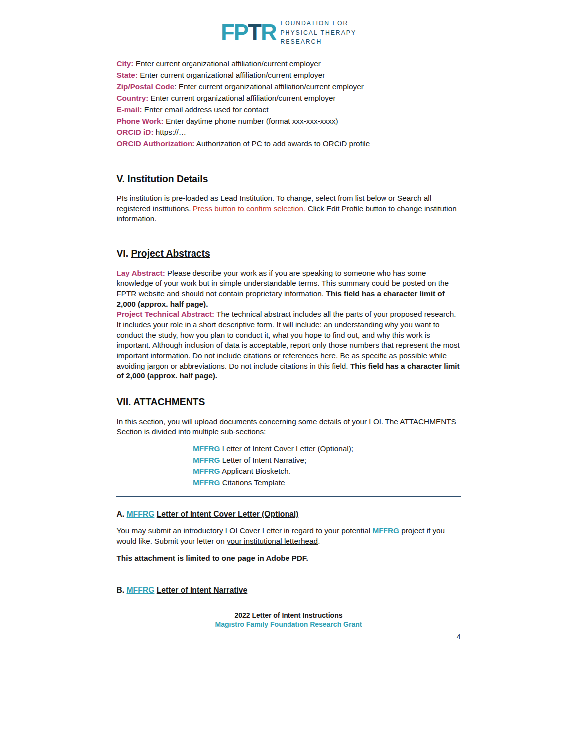FPTR
Foundation for
Physical Therapy
Research
City: Enter current organizational affiliation/current employer
State: Enter current organizational affiliation/current employer
Zip/Postal Code: Enter current organizational affiliation/current employer
Country: Enter current organizational affiliation/current employer
E-mail: Enter email address used for contact
Phone Work: Enter daytime phone number (format xxx-xxx-xxxx)
ORCID iD: https://…
ORCID Authorization: Authorization of PC to add awards to ORCiD profile
V. Institution Details
PIs institution is pre-loaded as Lead Institution. To change, select from list below or Search all registered institutions. Press button to confirm selection. Click Edit Profile button to change institution information.
VI. Project Abstracts
Lay Abstract: Please describe your work as if you are speaking to someone who has some knowledge of your work but in simple understandable terms. This summary could be posted on the FPTR website and should not contain proprietary information. This field has a character limit of 2,000 (approx. half page).
Project Technical Abstract: The technical abstract includes all the parts of your proposed research. It includes your role in a short descriptive form. It will include: an understanding why you want to conduct the study, how you plan to conduct it, what you hope to find out, and why this work is important. Although inclusion of data is acceptable, report only those numbers that represent the most important information. Do not include citations or references here. Be as specific as possible while avoiding jargon or abbreviations. Do not include citations in this field. This field has a character limit of 2,000 (approx. half page).
VII. ATTACHMENTS
In this section, you will upload documents concerning some details of your LOI. The ATTACHMENTS Section is divided into multiple sub-sections:
MFFRG Letter of Intent Cover Letter (Optional);
MFFRG Letter of Intent Narrative;
MFFRG Applicant Biosketch.
MFFRG Citations Template
A. MFFRG Letter of Intent Cover Letter (Optional)
You may submit an introductory LOI Cover Letter in regard to your potential MFFRG project if you would like. Submit your letter on your institutional letterhead.
This attachment is limited to one page in Adobe PDF.
B. MFFRG Letter of Intent Narrative
2022 Letter of Intent Instructions
Magistro Family Foundation Research Grant
4